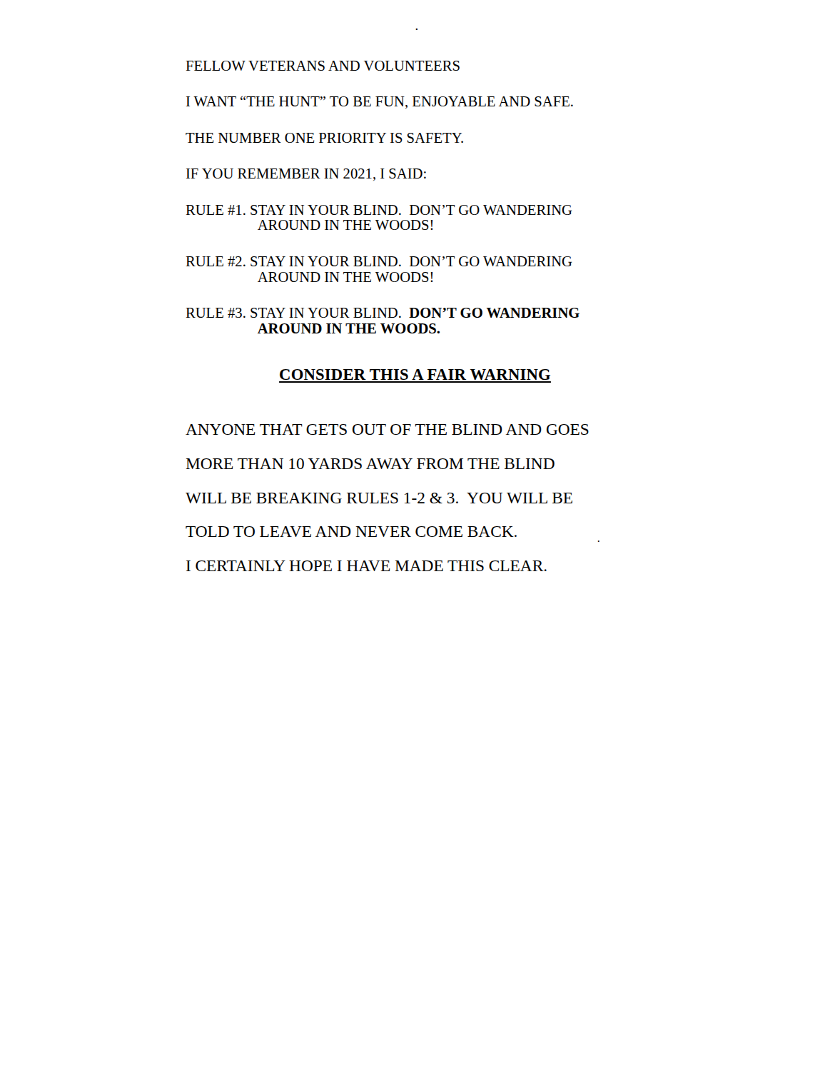.
FELLOW VETERANS AND VOLUNTEERS
I WANT “THE HUNT” TO BE FUN, ENJOYABLE AND SAFE.
THE NUMBER ONE PRIORITY IS SAFETY.
IF YOU REMEMBER IN 2021, I SAID:
RULE #1. STAY IN YOUR BLIND. DON’T GO WANDERING AROUND IN THE WOODS!
RULE #2. STAY IN YOUR BLIND. DON’T GO WANDERING AROUND IN THE WOODS!
RULE #3. STAY IN YOUR BLIND. DON’T GO WANDERING AROUND IN THE WOODS.
CONSIDER THIS A FAIR WARNING
ANYONE THAT GETS OUT OF THE BLIND AND GOES
MORE THAN 10 YARDS AWAY FROM THE BLIND
WILL BE BREAKING RULES 1-2 & 3. YOU WILL BE
TOLD TO LEAVE AND NEVER COME BACK.
I CERTAINLY HOPE I HAVE MADE THIS CLEAR.
.